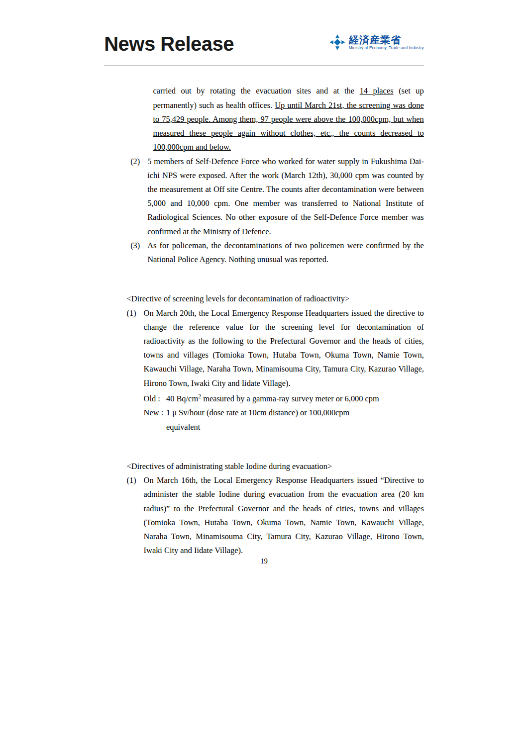News Release
経済産業省
Ministry of Economy, Trade and Industry
carried out by rotating the evacuation sites and at the 14 places (set up permanently) such as health offices. Up until March 21st, the screening was done to 75,429 people. Among them, 97 people were above the 100,000cpm, but when measured these people again without clothes, etc., the counts decreased to 100,000cpm and below.
(2) 5 members of Self-Defence Force who worked for water supply in Fukushima Dai-ichi NPS were exposed. After the work (March 12th), 30,000 cpm was counted by the measurement at Off site Centre. The counts after decontamination were between 5,000 and 10,000 cpm. One member was transferred to National Institute of Radiological Sciences. No other exposure of the Self-Defence Force member was confirmed at the Ministry of Defence.
(3) As for policeman, the decontaminations of two policemen were confirmed by the National Police Agency. Nothing unusual was reported.
<Directive of screening levels for decontamination of radioactivity>
(1) On March 20th, the Local Emergency Response Headquarters issued the directive to change the reference value for the screening level for decontamination of radioactivity as the following to the Prefectural Governor and the heads of cities, towns and villages (Tomioka Town, Hutaba Town, Okuma Town, Namie Town, Kawauchi Village, Naraha Town, Minamisouma City, Tamura City, Kazurao Village, Hirono Town, Iwaki City and Iidate Village).
Old : 40 Bq/cm2 measured by a gamma-ray survey meter or 6,000 cpm
New : 1 μ Sv/hour (dose rate at 10cm distance) or 100,000cpm
equivalent
<Directives of administrating stable Iodine during evacuation>
(1) On March 16th, the Local Emergency Response Headquarters issued “Directive to administer the stable Iodine during evacuation from the evacuation area (20 km radius)” to the Prefectural Governor and the heads of cities, towns and villages (Tomioka Town, Hutaba Town, Okuma Town, Namie Town, Kawauchi Village, Naraha Town, Minamisouma City, Tamura City, Kazurao Village, Hirono Town, Iwaki City and Iidate Village).
19